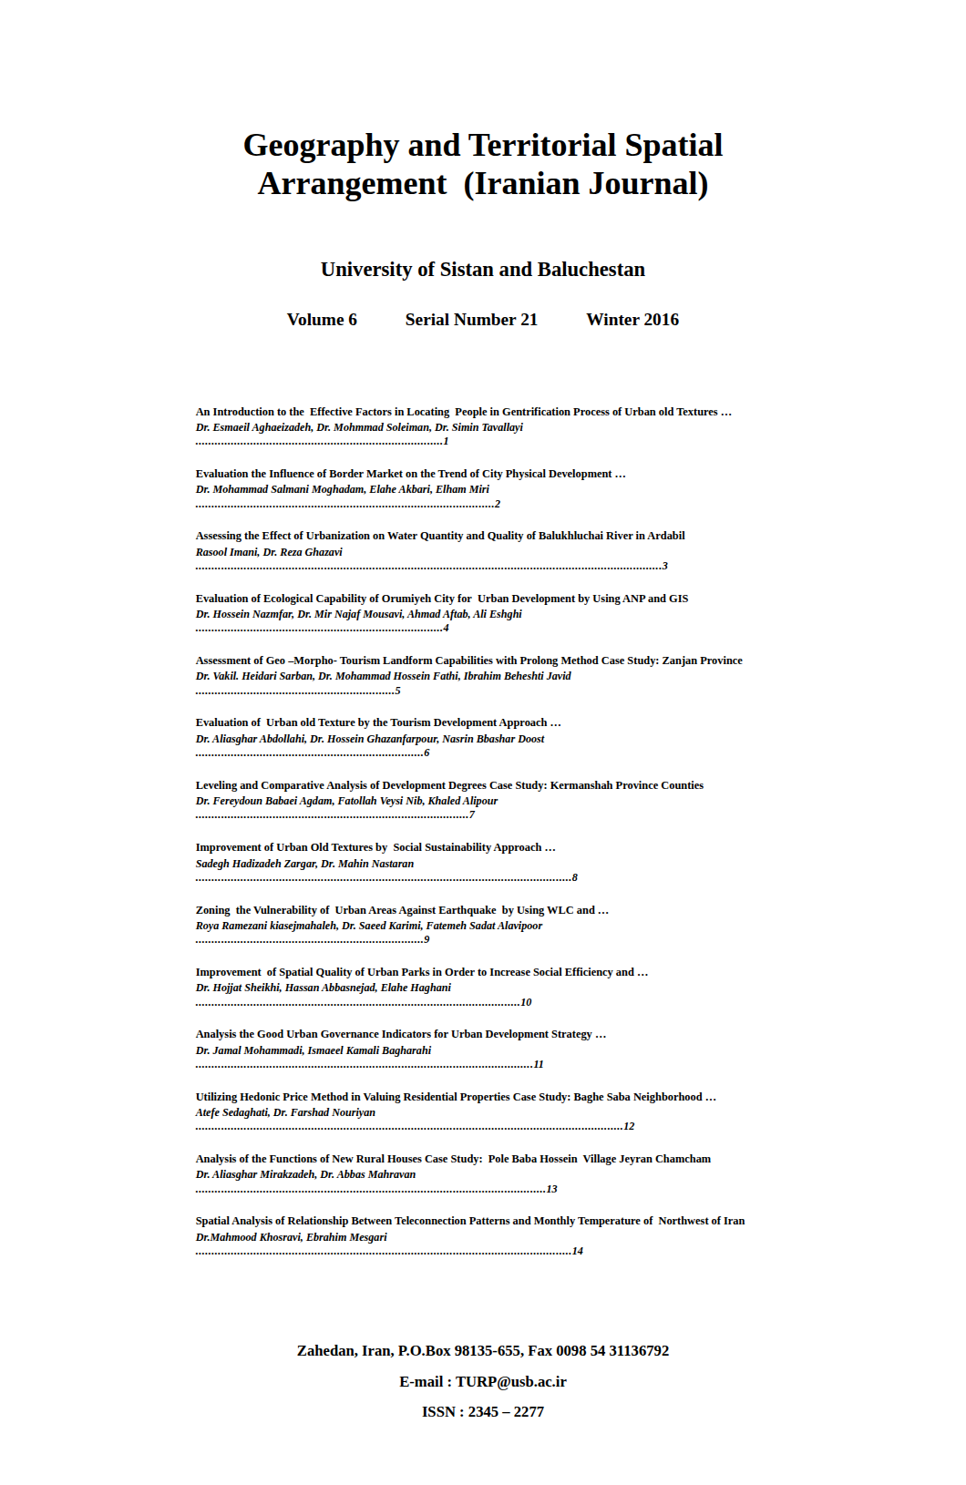Geography and Territorial Spatial
Arrangement (Iranian Journal)
University of Sistan and Baluchestan
Volume 6 Serial Number 21 Winter 2016
An Introduction to the Effective Factors in Locating People in Gentrification Process of Urban old Textures …
Dr. Esmaeil Aghaeizadeh, Dr. Mohmmad Soleiman, Dr. Simin Tavallayi ............................................................................. 1
Evaluation the Influence of Border Market on the Trend of City Physical Development …
Dr. Mohammad Salmani Moghadam, Elahe Akbari, Elham Miri ............................................................................................. 2
Assessing the Effect of Urbanization on Water Quantity and Quality of Balukhluchai River in Ardabil
Rasool Imani, Dr. Reza Ghazavi ................................................................................................................................................. 3
Evaluation of Ecological Capability of Orumiyeh City for Urban Development by Using ANP and GIS
Dr. Hossein Nazmfar, Dr. Mir Najaf Mousavi, Ahmad Aftab, Ali Eshghi ............................................................................. 4
Assessment of Geo –Morpho- Tourism Landform Capabilities with Prolong Method Case Study: Zanjan Province
Dr. Vakil. Heidari Sarban, Dr. Mohammad Hossein Fathi, Ibrahim Beheshti Javid .............................................................. 5
Evaluation of Urban old Texture by the Tourism Development Approach …
Dr. Aliasghar Abdollahi, Dr. Hossein Ghazanfarpour, Nasrin Bbashar Doost ....................................................................... 6
Leveling and Comparative Analysis of Development Degrees Case Study: Kermanshah Province Counties
Dr. Fereydoun Babaei Agdam, Fatollah Veysi Nib, Khaled Alipour ..................................................................................... 7
Improvement of Urban Old Textures by Social Sustainability Approach …
Sadegh Hadizadeh Zargar, Dr. Mahin Nastaran ..................................................................................................................... 8
Zoning the Vulnerability of Urban Areas Against Earthquake by Using WLC and …
Roya Ramezani kiasejmahaleh, Dr. Saeed Karimi, Fatemeh Sadat Alavipoor ....................................................................... 9
Improvement of Spatial Quality of Urban Parks in Order to Increase Social Efficiency and …
Dr. Hojjat Sheikhi, Hassan Abbasnejad, Elahe Haghani ..................................................................................................... 10
Analysis the Good Urban Governance Indicators for Urban Development Strategy …
Dr. Jamal Mohammadi, Ismaeel Kamali Bagharahi ......................................................................................................... 11
Utilizing Hedonic Price Method in Valuing Residential Properties Case Study: Baghe Saba Neighborhood …
Atefe Sedaghati, Dr. Farshad Nouriyan ..................................................................................................................................... 12
Analysis of the Functions of New Rural Houses Case Study: Pole Baba Hossein Village Jeyran Chamcham
Dr. Aliasghar Mirakzadeh, Dr. Abbas Mahravan ............................................................................................................. 13
Spatial Analysis of Relationship Between Teleconnection Patterns and Monthly Temperature of Northwest of Iran
Dr.Mahmood Khosravi, Ebrahim Mesgari ..................................................................................................................... 14
Zahedan, Iran, P.O.Box 98135-655, Fax 0098 54 31136792
E-mail : TURP@usb.ac.ir
ISSN : 2345 – 2277